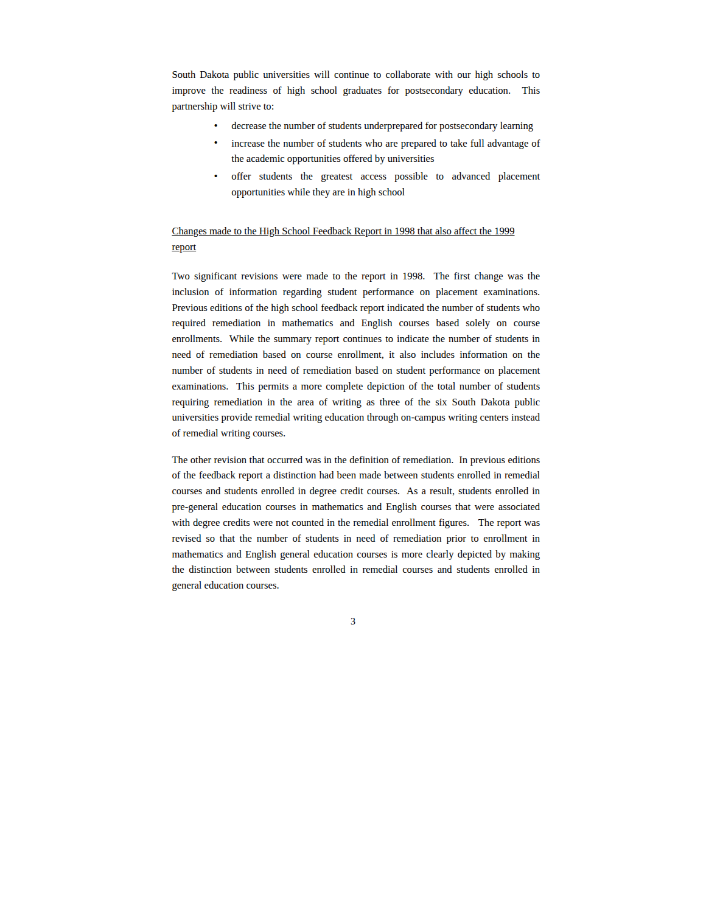South Dakota public universities will continue to collaborate with our high schools to improve the readiness of high school graduates for postsecondary education. This partnership will strive to:
decrease the number of students underprepared for postsecondary learning
increase the number of students who are prepared to take full advantage of the academic opportunities offered by universities
offer students the greatest access possible to advanced placement opportunities while they are in high school
Changes made to the High School Feedback Report in 1998 that also affect the 1999 report
Two significant revisions were made to the report in 1998. The first change was the inclusion of information regarding student performance on placement examinations. Previous editions of the high school feedback report indicated the number of students who required remediation in mathematics and English courses based solely on course enrollments. While the summary report continues to indicate the number of students in need of remediation based on course enrollment, it also includes information on the number of students in need of remediation based on student performance on placement examinations. This permits a more complete depiction of the total number of students requiring remediation in the area of writing as three of the six South Dakota public universities provide remedial writing education through on-campus writing centers instead of remedial writing courses.
The other revision that occurred was in the definition of remediation. In previous editions of the feedback report a distinction had been made between students enrolled in remedial courses and students enrolled in degree credit courses. As a result, students enrolled in pre-general education courses in mathematics and English courses that were associated with degree credits were not counted in the remedial enrollment figures. The report was revised so that the number of students in need of remediation prior to enrollment in mathematics and English general education courses is more clearly depicted by making the distinction between students enrolled in remedial courses and students enrolled in general education courses.
3